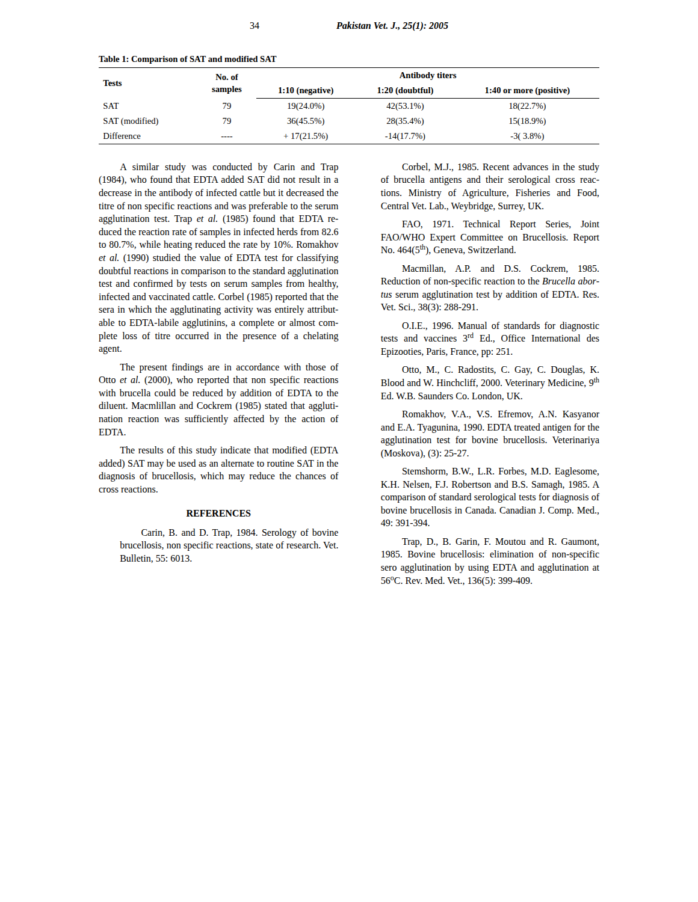34 Pakistan Vet. J., 25(1): 2005
Table 1: Comparison of SAT and modified SAT
| Tests | No. of samples | Antibody titers |
| --- | --- | --- |
| 1:10 (negative) | 1:20 (doubtful) | 1:40 or more (positive) |
| SAT | 79 | 19(24.0%) | 42(53.1%) | 18(22.7%) |
| SAT (modified) | 79 | 36(45.5%) | 28(35.4%) | 15(18.9%) |
| Difference | ---- | + 17(21.5%) | -14(17.7%) | -3( 3.8%) |
A similar study was conducted by Carin and Trap (1984), who found that EDTA added SAT did not result in a decrease in the antibody of infected cattle but it decreased the titre of non specific reactions and was preferable to the serum agglutination test. Trap et al. (1985) found that EDTA reduced the reaction rate of samples in infected herds from 82.6 to 80.7%, while heating reduced the rate by 10%. Romakhov et al. (1990) studied the value of EDTA test for classifying doubtful reactions in comparison to the standard agglutination test and confirmed by tests on serum samples from healthy, infected and vaccinated cattle. Corbel (1985) reported that the sera in which the agglutinating activity was entirely attributable to EDTA-labile agglutinins, a complete or almost complete loss of titre occurred in the presence of a chelating agent.
The present findings are in accordance with those of Otto et al. (2000), who reported that non specific reactions with brucella could be reduced by addition of EDTA to the diluent. Macmlillan and Cockrem (1985) stated that agglutination reaction was sufficiently affected by the action of EDTA.
The results of this study indicate that modified (EDTA added) SAT may be used as an alternate to routine SAT in the diagnosis of brucellosis, which may reduce the chances of cross reactions.
REFERENCES
Carin, B. and D. Trap, 1984. Serology of bovine brucellosis, non specific reactions, state of research. Vet. Bulletin, 55: 6013.
Corbel, M.J., 1985. Recent advances in the study of brucella antigens and their serological cross reactions. Ministry of Agriculture, Fisheries and Food, Central Vet. Lab., Weybridge, Surrey, UK.
FAO, 1971. Technical Report Series, Joint FAO/WHO Expert Committee on Brucellosis. Report No. 464(5th), Geneva, Switzerland.
Macmillan, A.P. and D.S. Cockrem, 1985. Reduction of non-specific reaction to the Brucella abortus serum agglutination test by addition of EDTA. Res. Vet. Sci., 38(3): 288-291.
O.I.E., 1996. Manual of standards for diagnostic tests and vaccines 3rd Ed., Office International des Epizooties, Paris, France, pp: 251.
Otto, M., C. Radostits, C. Gay, C. Douglas, K. Blood and W. Hinchcliff, 2000. Veterinary Medicine, 9th Ed. W.B. Saunders Co. London, UK.
Romakhov, V.A., V.S. Efremov, A.N. Kasyanor and E.A. Tyagunina, 1990. EDTA treated antigen for the agglutination test for bovine brucellosis. Veterinariya (Moskova), (3): 25-27.
Stemshorm, B.W., L.R. Forbes, M.D. Eaglesome, K.H. Nelsen, F.J. Robertson and B.S. Samagh, 1985. A comparison of standard serological tests for diagnosis of bovine brucellosis in Canada. Canadian J. Comp. Med., 49: 391-394.
Trap, D., B. Garin, F. Moutou and R. Gaumont, 1985. Bovine brucellosis: elimination of non-specific sero agglutination by using EDTA and agglutination at 56oC. Rev. Med. Vet., 136(5): 399-409.